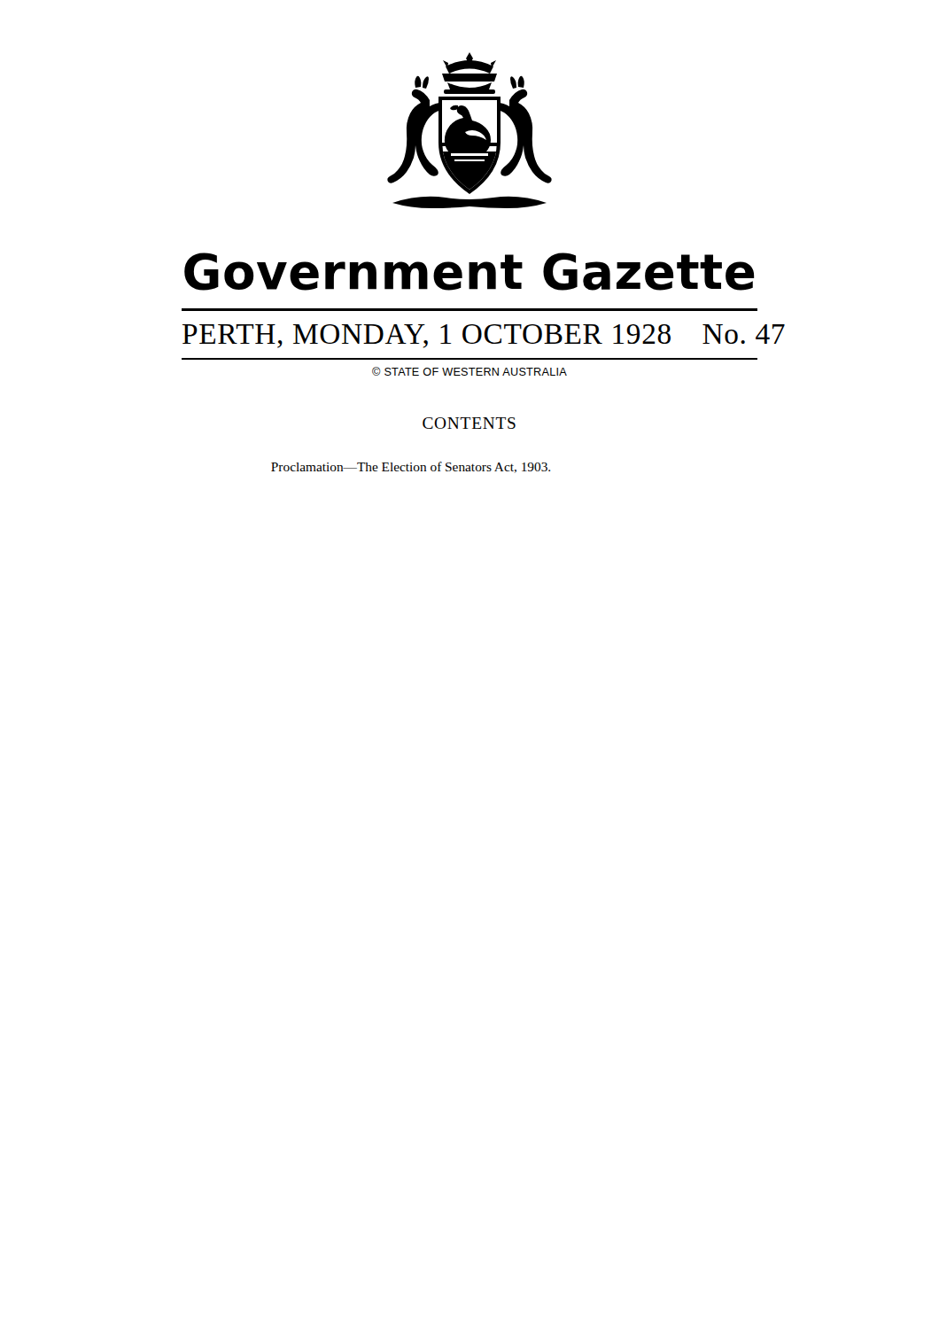Government Gazette
PERTH, MONDAY, 1 OCTOBER 1928No. 47
© STATE OF WESTERN AUSTRALIA
CONTENTS
Proclamation—The Election of Senators Act, 1903.